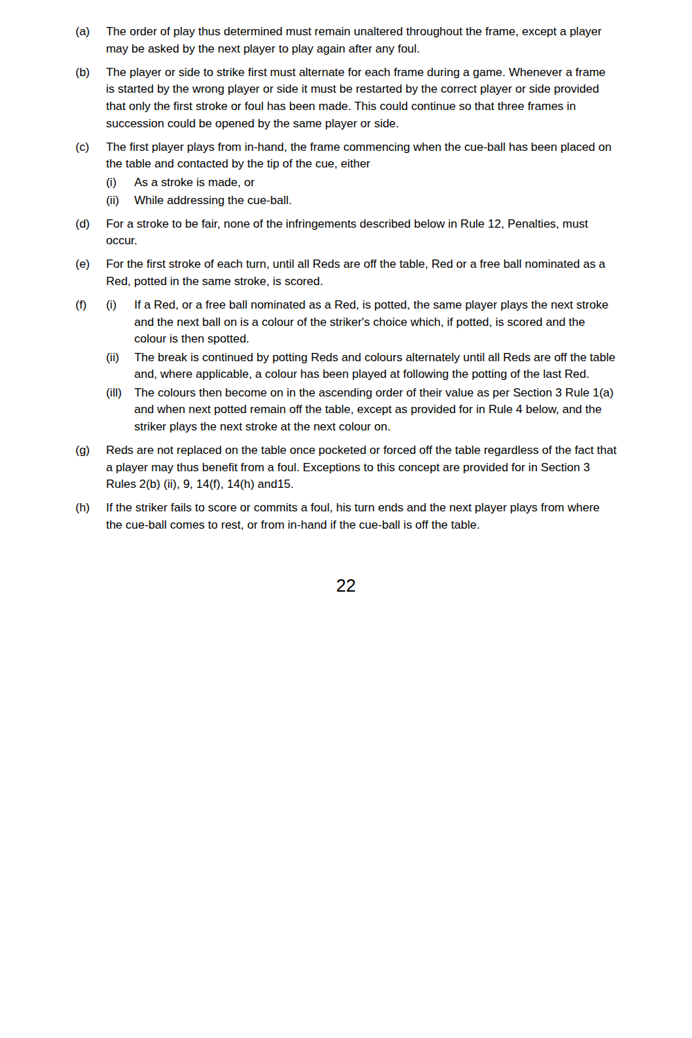(a) The order of play thus determined must remain unaltered throughout the frame, except a player may be asked by the next player to play again after any foul.
(b) The player or side to strike first must alternate for each frame during a game. Whenever a frame is started by the wrong player or side it must be restarted by the correct player or side provided that only the first stroke or foul has been made. This could continue so that three frames in succession could be opened by the same player or side.
(c) The first player plays from in-hand, the frame commencing when the cue-ball has been placed on the table and contacted by the tip of the cue, either
(i) As a stroke is made, or
(ii) While addressing the cue-ball.
(d) For a stroke to be fair, none of the infringements described below in Rule 12, Penalties, must occur.
(e) For the first stroke of each turn, until all Reds are off the table, Red or a free ball nominated as a Red, potted in the same stroke, is scored.
(f)
(i) If a Red, or a free ball nominated as a Red, is potted, the same player plays the next stroke and the next ball on is a colour of the striker's choice which, if potted, is scored and the colour is then spotted.
(ii) The break is continued by potting Reds and colours alternately until all Reds are off the table and, where applicable, a colour has been played at following the potting of the last Red.
(ill) The colours then become on in the ascending order of their value as per Section 3 Rule 1(a) and when next potted remain off the table, except as provided for in Rule 4 below, and the striker plays the next stroke at the next colour on.
(g) Reds are not replaced on the table once pocketed or forced off the table regardless of the fact that a player may thus benefit from a foul. Exceptions to this concept are provided for in Section 3 Rules 2(b) (ii), 9, 14(f), 14(h) and15.
(h) If the striker fails to score or commits a foul, his turn ends and the next player plays from where the cue-ball comes to rest, or from in-hand if the cue-ball is off the table.
22